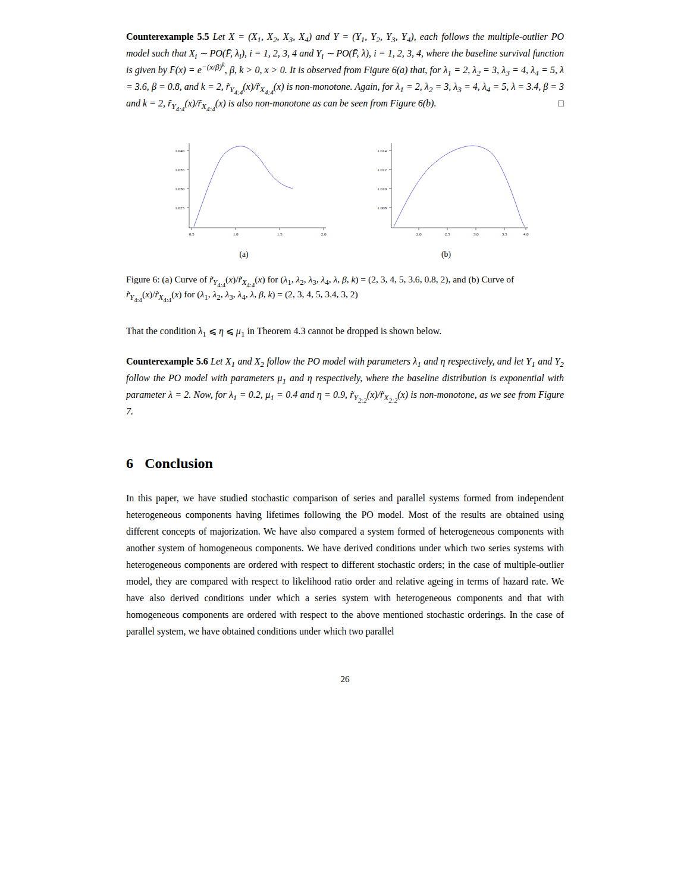Counterexample 5.5 Let X = (X1, X2, X3, X4) and Y = (Y1, Y2, Y3, Y4), each follows the multiple-outlier PO model such that Xi ∼ PO(F̄, λi), i = 1, 2, 3, 4 and Yi ∼ PO(F̄, λ), i = 1, 2, 3, 4, where the baseline survival function is given by F̄(x) = e−(x/β)k, β, k > 0, x > 0. It is observed from Figure 6(a) that, for λ1 = 2, λ2 = 3, λ3 = 4, λ4 = 5, λ = 3.6, β = 0.8, and k = 2, r̃Y4:4(x)/r̃X4:4(x) is non-monotone. Again, for λ1 = 2, λ2 = 3, λ3 = 4, λ4 = 5, λ = 3.4, β = 3 and k = 2, r̃Y4:4(x)/r̃X4:4(x) is also non-monotone as can be seen from Figure 6(b). □
1.040 1.035 1.030 1.025 0.5 1.0 1.5 2.0
(a)
1.014 1.012 1.010 1.008 2.0 2.5 3.0 3.5 4.0
(b)
Figure 6: (a) Curve of r̃Y4:4(x)/r̃X4:4(x) for (λ1, λ2, λ3, λ4, λ, β, k) = (2, 3, 4, 5, 3.6, 0.8, 2), and (b) Curve of r̃Y4:4(x)/r̃X4:4(x) for (λ1, λ2, λ3, λ4, λ, β, k) = (2, 3, 4, 5, 3.4, 3, 2)
That the condition λ1 ⩽ η ⩽ μ1 in Theorem 4.3 cannot be dropped is shown below.
Counterexample 5.6 Let X1 and X2 follow the PO model with parameters λ1 and η respectively, and let Y1 and Y2 follow the PO model with parameters μ1 and η respectively, where the baseline distribution is exponential with parameter λ = 2. Now, for λ1 = 0.2, μ1 = 0.4 and η = 0.9, r̃Y2:2(x)/r̃X2:2(x) is non-monotone, as we see from Figure 7.
6 Conclusion
In this paper, we have studied stochastic comparison of series and parallel systems formed from independent heterogeneous components having lifetimes following the PO model. Most of the results are obtained using different concepts of majorization. We have also compared a system formed of heterogeneous components with another system of homogeneous components. We have derived conditions under which two series systems with heterogeneous components are ordered with respect to different stochastic orders; in the case of multiple-outlier model, they are compared with respect to likelihood ratio order and relative ageing in terms of hazard rate. We have also derived conditions under which a series system with heterogeneous components and that with homogeneous components are ordered with respect to the above mentioned stochastic orderings. In the case of parallel system, we have obtained conditions under which two parallel
26